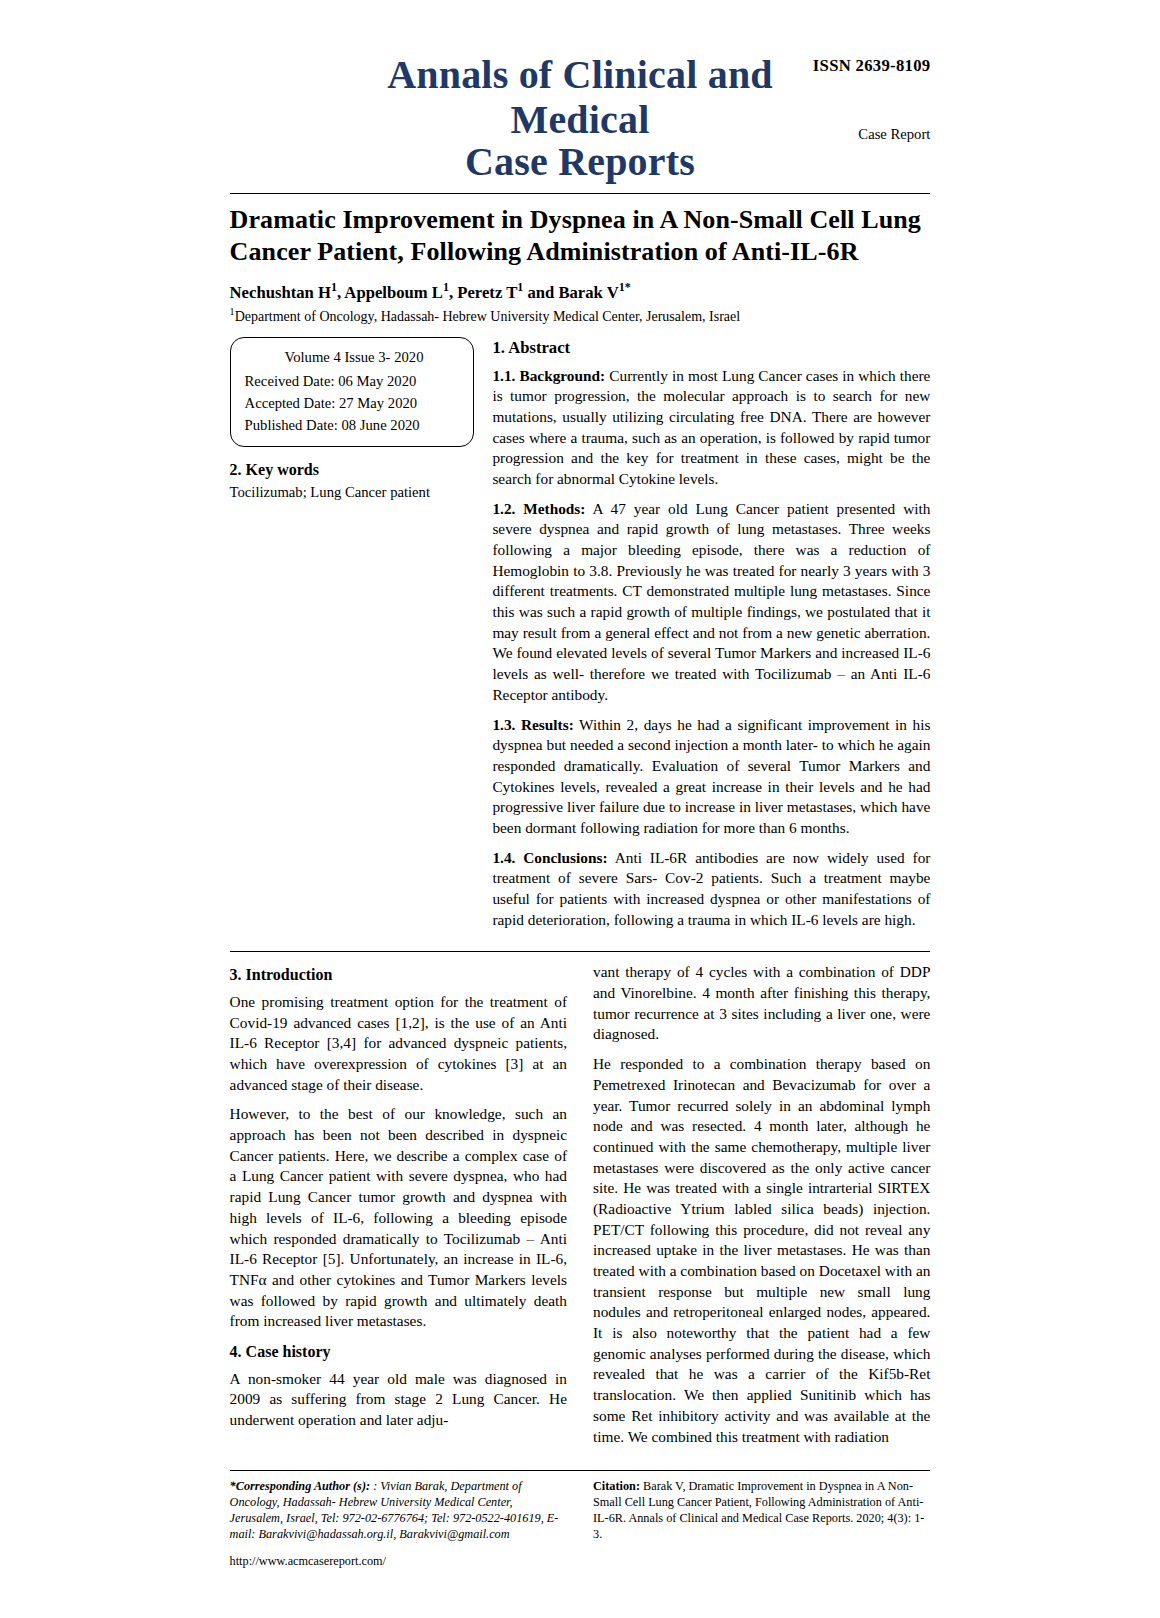ISSN 2639-8109
Annals of Clinical and Medical Case Reports
Case Report
Dramatic Improvement in Dyspnea in A Non-Small Cell Lung Cancer Patient, Following Administration of Anti-IL-6R
Nechushtan H1, Appelboum L1, Peretz T1 and Barak V1*
1Department of Oncology, Hadassah- Hebrew University Medical Center, Jerusalem, Israel
Volume 4 Issue 3- 2020
Received Date: 06 May 2020
Accepted Date: 27 May 2020
Published Date: 08 June 2020
2. Key words
Tocilizumab; Lung Cancer patient
1. Abstract
1.1. Background: Currently in most Lung Cancer cases in which there is tumor progression, the molecular approach is to search for new mutations, usually utilizing circulating free DNA. There are however cases where a trauma, such as an operation, is followed by rapid tumor progression and the key for treatment in these cases, might be the search for abnormal Cytokine levels.
1.2. Methods: A 47 year old Lung Cancer patient presented with severe dyspnea and rapid growth of lung metastases. Three weeks following a major bleeding episode, there was a reduction of Hemoglobin to 3.8. Previously he was treated for nearly 3 years with 3 different treatments. CT demonstrated multiple lung metastases. Since this was such a rapid growth of multiple findings, we postulated that it may result from a general effect and not from a new genetic aberration. We found elevated levels of several Tumor Markers and increased IL-6 levels as well- therefore we treated with Tocilizumab – an Anti IL-6 Receptor antibody.
1.3. Results: Within 2, days he had a significant improvement in his dyspnea but needed a second injection a month later- to which he again responded dramatically. Evaluation of several Tumor Markers and Cytokines levels, revealed a great increase in their levels and he had progressive liver failure due to increase in liver metastases, which have been dormant following radiation for more than 6 months.
1.4. Conclusions: Anti IL-6R antibodies are now widely used for treatment of severe Sars- Cov-2 patients. Such a treatment maybe useful for patients with increased dyspnea or other manifestations of rapid deterioration, following a trauma in which IL-6 levels are high.
3. Introduction
One promising treatment option for the treatment of Covid-19 advanced cases [1,2], is the use of an Anti IL-6 Receptor [3,4] for advanced dyspneic patients, which have overexpression of cytokines [3] at an advanced stage of their disease.
However, to the best of our knowledge, such an approach has been not been described in dyspneic Cancer patients. Here, we describe a complex case of a Lung Cancer patient with severe dyspnea, who had rapid Lung Cancer tumor growth and dyspnea with high levels of IL-6, following a bleeding episode which responded dramatically to Tocilizumab – Anti IL-6 Receptor [5]. Unfortunately, an increase in IL-6, TNFα and other cytokines and Tumor Markers levels was followed by rapid growth and ultimately death from increased liver metastases.
4. Case history
A non-smoker 44 year old male was diagnosed in 2009 as suffering from stage 2 Lung Cancer. He underwent operation and later adju-
vant therapy of 4 cycles with a combination of DDP and Vinorelbine. 4 month after finishing this therapy, tumor recurrence at 3 sites including a liver one, were diagnosed.
He responded to a combination therapy based on Pemetrexed Irinotecan and Bevacizumab for over a year. Tumor recurred solely in an abdominal lymph node and was resected. 4 month later, although he continued with the same chemotherapy, multiple liver metastases were discovered as the only active cancer site. He was treated with a single intrarterial SIRTEX (Radioactive Ytrium labled silica beads) injection. PET/CT following this procedure, did not reveal any increased uptake in the liver metastases. He was than treated with a combination based on Docetaxel with an transient response but multiple new small lung nodules and retroperitoneal enlarged nodes, appeared. It is also noteworthy that the patient had a few genomic analyses performed during the disease, which revealed that he was a carrier of the Kif5b-Ret translocation. We then applied Sunitinib which has some Ret inhibitory activity and was available at the time. We combined this treatment with radiation
*Corresponding Author (s): : Vivian Barak, Department of Oncology, Hadassah- Hebrew University Medical Center, Jerusalem, Israel, Tel: 972-02-6776764; Tel: 972-0522-401619, E-mail: Barakvivi@hadassah.org.il, Barakvivi@gmail.com
Citation: Barak V, Dramatic Improvement in Dyspnea in A Non-Small Cell Lung Cancer Patient, Following Administration of Anti-IL-6R. Annals of Clinical and Medical Case Reports. 2020; 4(3): 1-3.
http://www.acmcasereport.com/